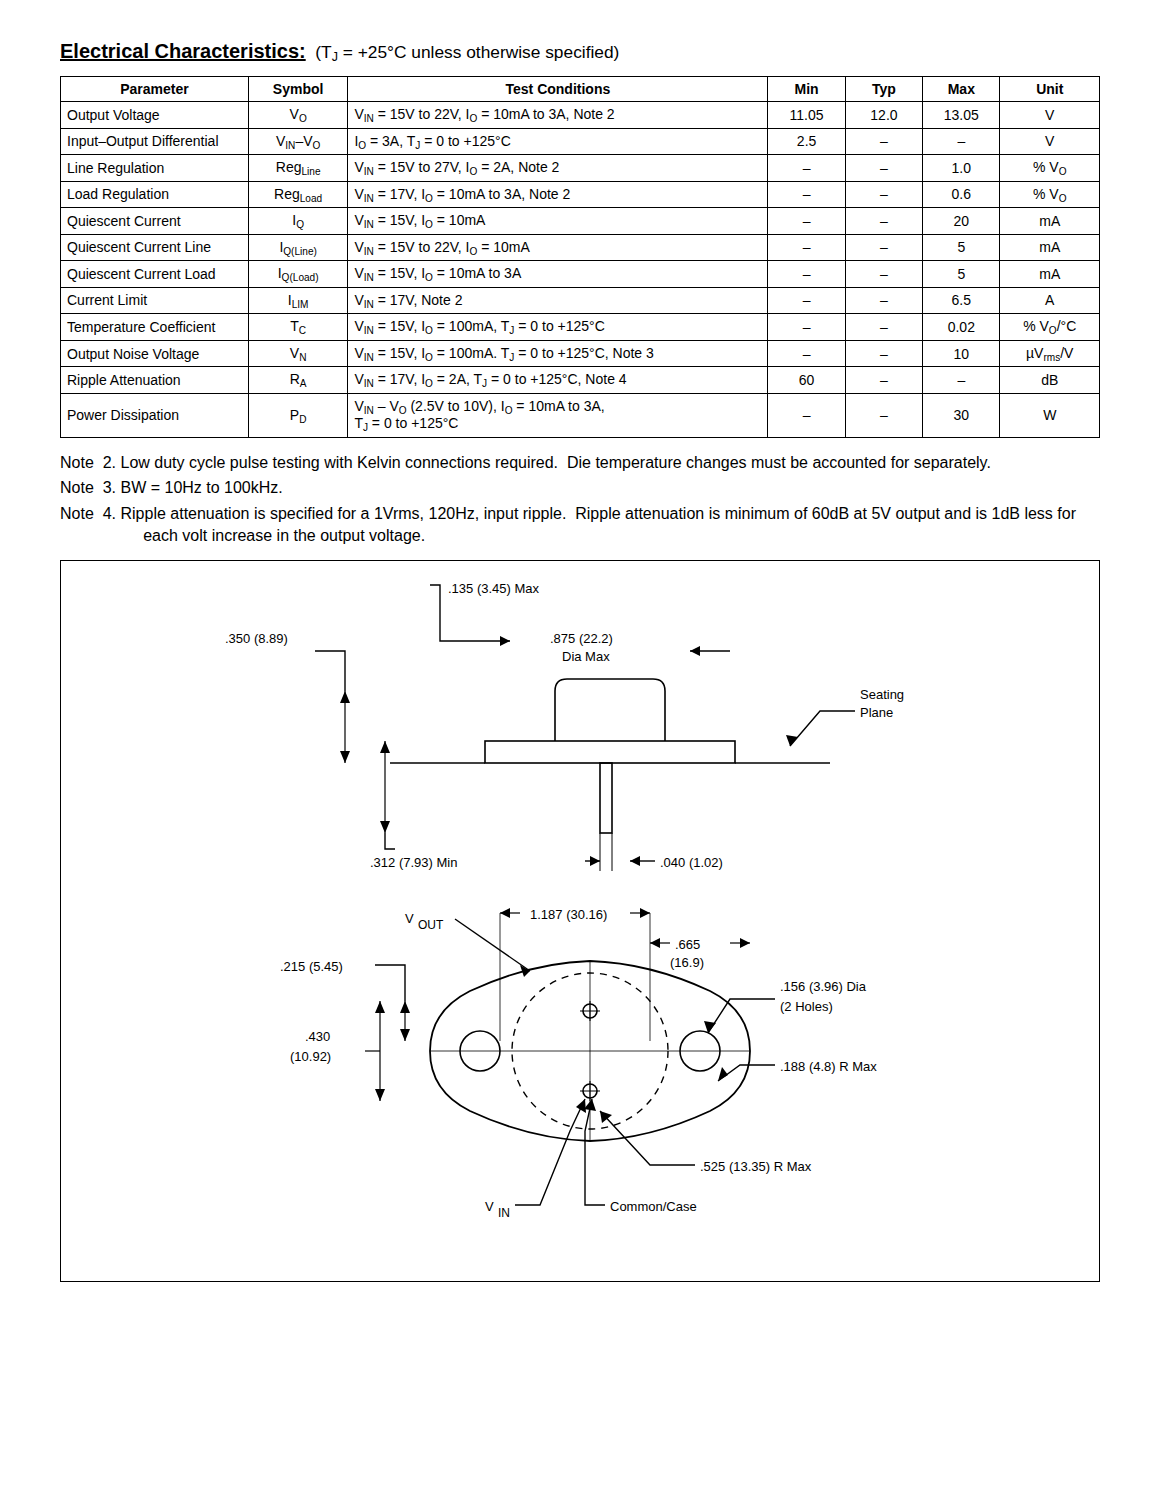Electrical Characteristics:
(TJ = +25°C unless otherwise specified)
| Parameter | Symbol | Test Conditions | Min | Typ | Max | Unit |
| --- | --- | --- | --- | --- | --- | --- |
| Output Voltage | V O | V IN = 15V to 22V, I O = 10mA to 3A, Note 2 | 11.05 | 12.0 | 13.05 | V |
| Input–Output Differential | V IN –V O | I O = 3A, T J = 0 to +125°C | 2.5 | – | – | V |
| Line Regulation | Reg Line | V IN = 15V to 27V, I O = 2A, Note 2 | – | – | 1.0 | % V O |
| Load Regulation | Reg Load | V IN = 17V, I O = 10mA to 3A, Note 2 | – | – | 0.6 | % V O |
| Quiescent Current | I Q | V IN = 15V, I O = 10mA | – | – | 20 | mA |
| Quiescent Current Line | I Q(Line) | V IN = 15V to 22V, I O = 10mA | – | – | 5 | mA |
| Quiescent Current Load | I Q(Load) | V IN = 15V, I O = 10mA to 3A | – | – | 5 | mA |
| Current Limit | I LIM | V IN = 17V, Note 2 | – | – | 6.5 | A |
| Temperature Coefficient | T C | V IN = 15V, I O = 100mA, T J = 0 to +125°C | – | – | 0.02 | % V O /°C |
| Output Noise Voltage | V N | V IN = 15V, I O = 100mA. T J = 0 to +125°C, Note 3 | – | – | 10 | µV rms /V |
| Ripple Attenuation | R A | V IN = 17V, I O = 2A, T J = 0 to +125°C, Note 4 | 60 | – | – | dB |
| Power Dissipation | P D | V IN – V O (2.5V to 10V), I O = 10mA to 3A, T J = 0 to +125°C | – | – | 30 | W |
Note 2. Low duty cycle pulse testing with Kelvin connections required. Die temperature changes must be accounted for separately.
Note 3. BW = 10Hz to 100kHz.
Note 4. Ripple attenuation is specified for a 1Vrms, 120Hz, input ripple. Ripple attenuation is minimum of 60dB at 5V output and is 1dB less for each volt increase in the output voltage.
.135 (3.45) Max .875 (22.2) Dia Max .350 (8.89) Seating Plane .312 (7.93) Min .040 (1.02) V OUT 1.187 (30.16) .665 (16.9) .215 (5.45) .430 (10.92) .156 (3.96) Dia (2 Holes) .188 (4.8) R Max .525 (13.35) R Max Common/Case V IN